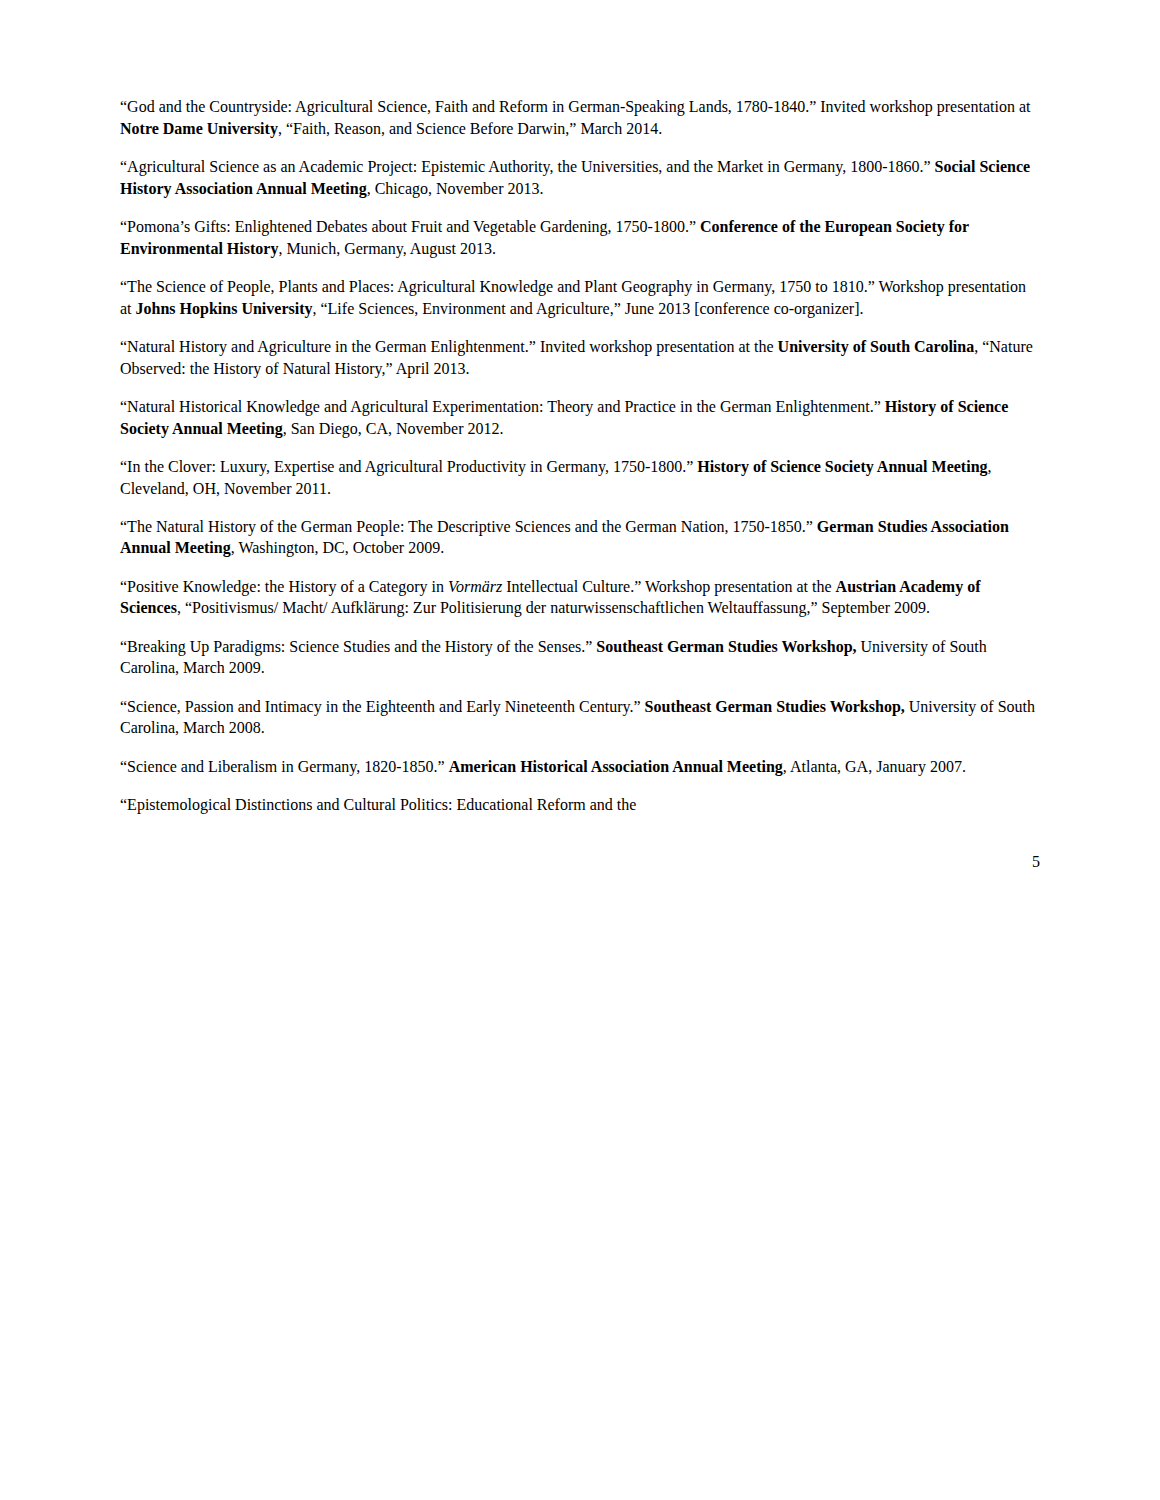“God and the Countryside: Agricultural Science, Faith and Reform in German-Speaking Lands, 1780-1840.” Invited workshop presentation at Notre Dame University, “Faith, Reason, and Science Before Darwin,” March 2014.
“Agricultural Science as an Academic Project: Epistemic Authority, the Universities, and the Market in Germany, 1800-1860.” Social Science History Association Annual Meeting, Chicago, November 2013.
“Pomona’s Gifts: Enlightened Debates about Fruit and Vegetable Gardening, 1750-1800.” Conference of the European Society for Environmental History, Munich, Germany, August 2013.
“The Science of People, Plants and Places: Agricultural Knowledge and Plant Geography in Germany, 1750 to 1810.” Workshop presentation at Johns Hopkins University, “Life Sciences, Environment and Agriculture,” June 2013 [conference co-organizer].
“Natural History and Agriculture in the German Enlightenment.” Invited workshop presentation at the University of South Carolina, “Nature Observed: the History of Natural History,” April 2013.
“Natural Historical Knowledge and Agricultural Experimentation: Theory and Practice in the German Enlightenment.” History of Science Society Annual Meeting, San Diego, CA, November 2012.
“In the Clover: Luxury, Expertise and Agricultural Productivity in Germany, 1750-1800.” History of Science Society Annual Meeting, Cleveland, OH, November 2011.
“The Natural History of the German People: The Descriptive Sciences and the German Nation, 1750-1850.” German Studies Association Annual Meeting, Washington, DC, October 2009.
“Positive Knowledge: the History of a Category in Vormärz Intellectual Culture.” Workshop presentation at the Austrian Academy of Sciences, “Positivismus/ Macht/ Aufklärung: Zur Politisierung der naturwissenschaftlichen Weltauffassung,” September 2009.
“Breaking Up Paradigms: Science Studies and the History of the Senses.” Southeast German Studies Workshop, University of South Carolina, March 2009.
“Science, Passion and Intimacy in the Eighteenth and Early Nineteenth Century.” Southeast German Studies Workshop, University of South Carolina, March 2008.
“Science and Liberalism in Germany, 1820-1850.” American Historical Association Annual Meeting, Atlanta, GA, January 2007.
“Epistemological Distinctions and Cultural Politics: Educational Reform and the
5